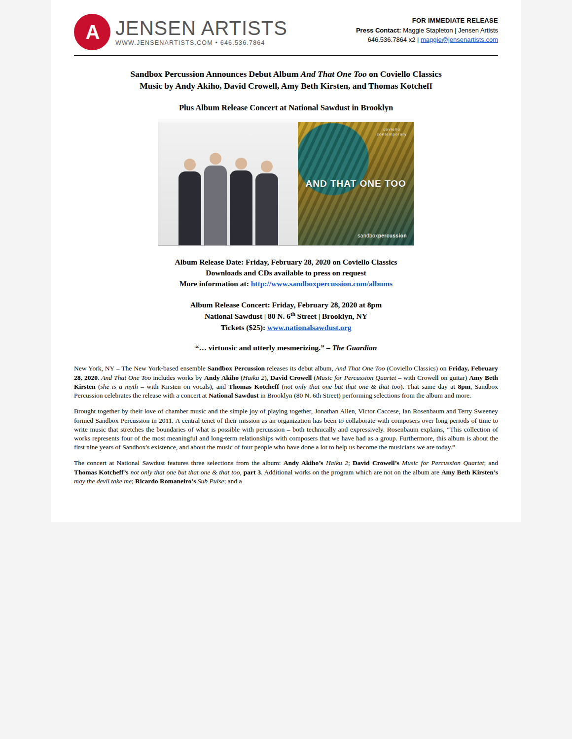A
JENSEN ARTISTS
WWW.JENSENARTISTS.COM • 646.536.7864
FOR IMMEDIATE RELEASE
Press Contact: Maggie Stapleton | Jensen Artists
646.536.7864 x2 | maggie@jensenartists.com
Sandbox Percussion Announces Debut Album And That One Too on Coviello Classics
Music by Andy Akiho, David Crowell, Amy Beth Kirsten, and Thomas Kotcheff
Plus Album Release Concert at National Sawdust in Brooklyn
coviello
contemporary
AND THAT ONE TOO
sandboxpercussion
Album Release Date: Friday, February 28, 2020 on Coviello Classics
Downloads and CDs available to press on request
More information at: http://www.sandboxpercussion.com/albums
Album Release Concert: Friday, February 28, 2020 at 8pm
National Sawdust | 80 N. 6th Street | Brooklyn, NY
Tickets ($25): www.nationalsawdust.org
“… virtuosic and utterly mesmerizing.” – The Guardian
New York, NY – The New York-based ensemble Sandbox Percussion releases its debut album, And That One Too (Coviello Classics) on Friday, February 28, 2020. And That One Too includes works by Andy Akiho (Haiku 2), David Crowell (Music for Percussion Quartet – with Crowell on guitar) Amy Beth Kirsten (she is a myth – with Kirsten on vocals), and Thomas Kotcheff (not only that one but that one & that too). That same day at 8pm, Sandbox Percussion celebrates the release with a concert at National Sawdust in Brooklyn (80 N. 6th Street) performing selections from the album and more.
Brought together by their love of chamber music and the simple joy of playing together, Jonathan Allen, Victor Caccese, Ian Rosenbaum and Terry Sweeney formed Sandbox Percussion in 2011. A central tenet of their mission as an organization has been to collaborate with composers over long periods of time to write music that stretches the boundaries of what is possible with percussion – both technically and expressively. Rosenbaum explains, “This collection of works represents four of the most meaningful and long-term relationships with composers that we have had as a group. Furthermore, this album is about the first nine years of Sandbox's existence, and about the music of four people who have done a lot to help us become the musicians we are today.”
The concert at National Sawdust features three selections from the album: Andy Akiho’s Haiku 2; David Crowell’s Music for Percussion Quartet; and Thomas Kotcheff’s not only that one but that one & that too, part 3. Additional works on the program which are not on the album are Amy Beth Kirsten’s may the devil take me; Ricardo Romaneiro’s Sub Pulse; and a